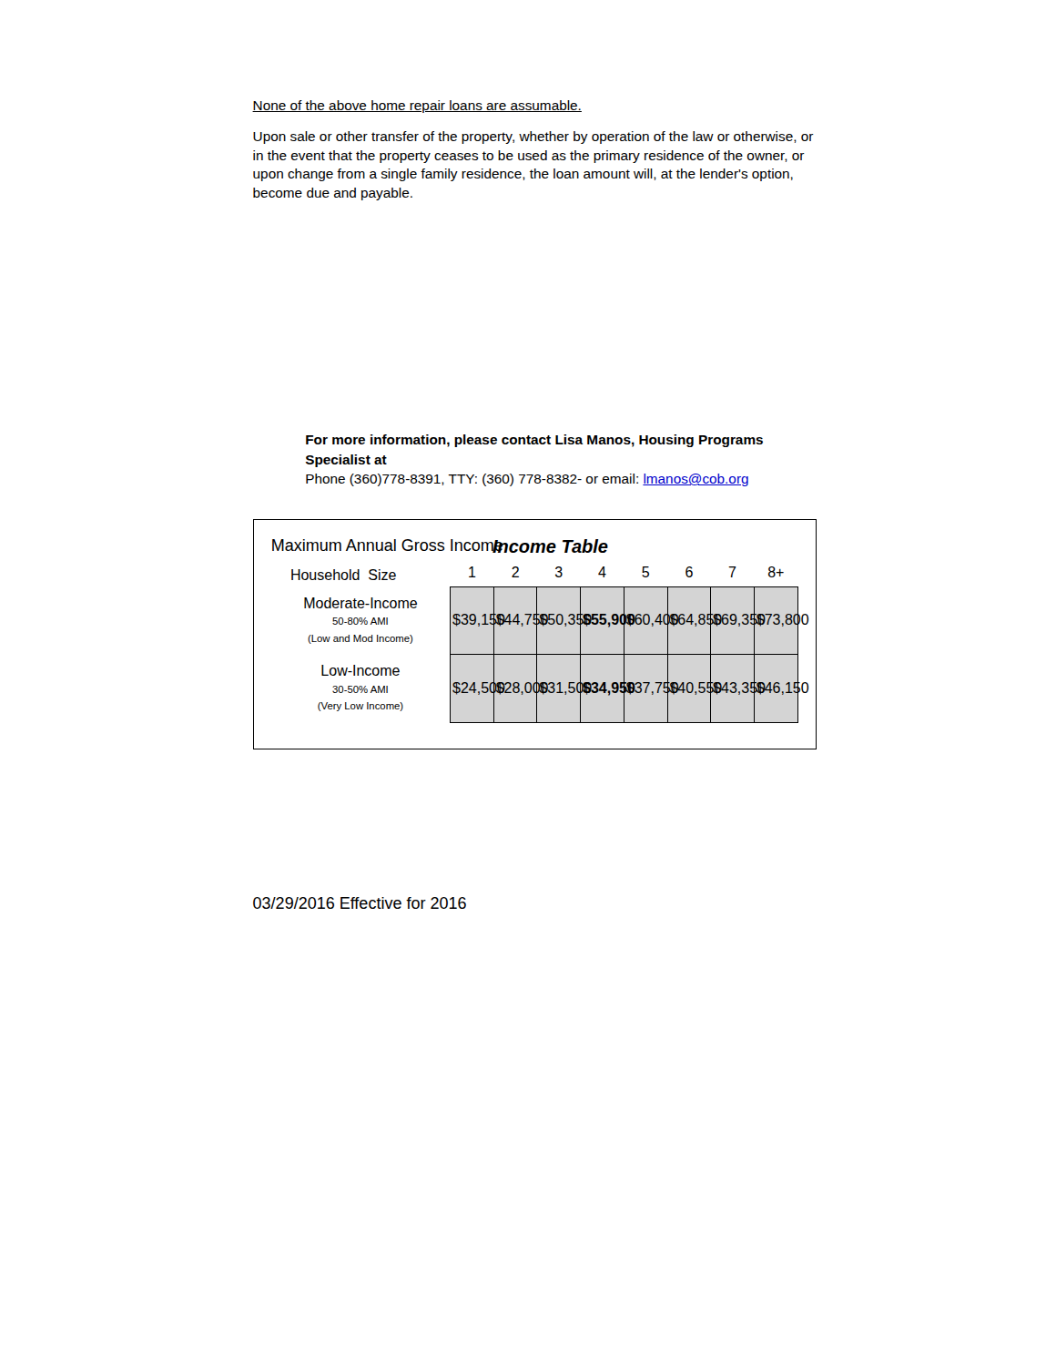None of the above home repair loans are assumable.
Upon sale or other transfer of the property, whether by operation of the law or otherwise, or in the event that the property ceases to be used as the primary residence of the owner, or upon change from a single family residence, the loan amount will, at the lender's option, become due and payable.
For more information, please contact Lisa Manos, Housing Programs Specialist at
Phone (360)778-8391, TTY: (360) 778-8382- or email: lmanos@cob.org
Maximum Annual Gross Income Income Table
| Household Size | 1 | 2 | 3 | 4 | 5 | 6 | 7 | 8+ |
| --- | --- | --- | --- | --- | --- | --- | --- | --- |
| Moderate-Income 50-80% AMI (Low and Mod Income) | $39,150 | $44,750 | $50,350 | $55,900 | $60,400 | $64,850 | $69,350 | $73,800 |
| Low-Income 30-50% AMI (Very Low Income) | $24,500 | $28,000 | $31,500 | $34,950 | $37,750 | $40,550 | $43,350 | $46,150 |
03/29/2016 Effective for 2016